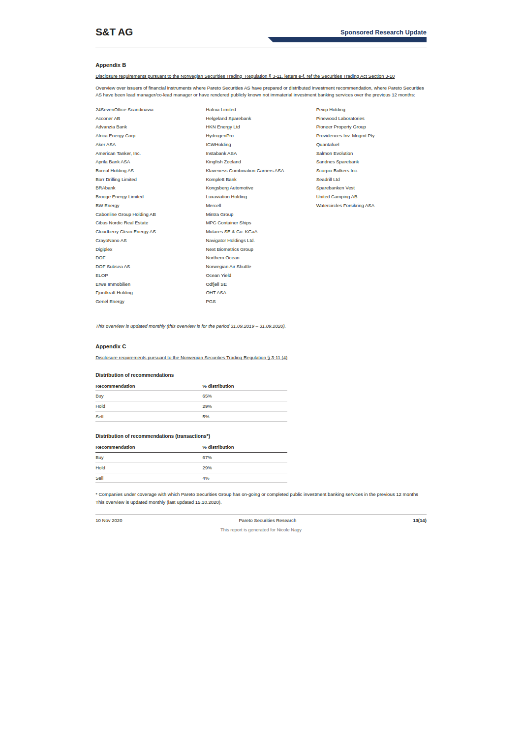S&T AG
Sponsored Research Update
Appendix B
Disclosure requirements pursuant to the Norwegian Securities Trading Regulation § 3-11, letters e-f, ref the Securities Trading Act Section 3-10
Overview over issuers of financial instruments where Pareto Securities AS have prepared or distributed investment recommendation, where Pareto Securities AS have been lead manager/co-lead manager or have rendered publicly known not immaterial investment banking services over the previous 12 months:
24SevenOffice Scandinavia
Acconer AB
Advanzia Bank
Africa Energy Corp
Aker ASA
American Tanker, Inc.
Aprila Bank ASA
Boreal Holding AS
Borr Drilling Limited
BRAbank
Brooge Energy Limited
BW Energy
Cabonline Group Holding AB
Cibus Nordic Real Estate
Cloudberry Clean Energy AS
CrayoNano AS
Digiplex
DOF
DOF Subsea AS
ELOP
Erwe Immobilien
Fjordkraft Holding
Genel Energy
Hafnia Limited
Helgeland Sparebank
HKN Energy Ltd
HydrogenPro
ICWHolding
Instabank ASA
Kingfish Zeeland
Klaveness Combination Carriers ASA
Komplett Bank
Kongsberg Automotive
Luxaviation Holding
Mercell
Mintra Group
MPC Container Ships
Mutares SE & Co. KGaA
Navigator Holdings Ltd.
Next Biometrics Group
Northern Ocean
Norwegian Air Shuttle
Ocean Yield
Odfjell SE
OHT ASA
PGS
Pexip Holding
Pinewood Laboratories
Pioneer Property Group
Providences Inv. Mngmt Pty
Quantafuel
Salmon Evolution
Sandnes Sparebank
Scorpio Bulkers Inc.
Seadrill Ltd
Sparebanken Vest
United Camping AB
Watercircles Forsikring ASA
This overview is updated monthly (this overview is for the period 31.09.2019 – 31.09.2020).
Appendix C
Disclosure requirements pursuant to the Norwegian Securities Trading Regulation § 3-11 (4)
Distribution of recommendations
| Recommendation | % distribution |
| --- | --- |
| Buy | 65% |
| Hold | 29% |
| Sell | 5% |
Distribution of recommendations (transactions*)
| Recommendation | % distribution |
| --- | --- |
| Buy | 67% |
| Hold | 29% |
| Sell | 4% |
* Companies under coverage with which Pareto Securities Group has on-going or completed public investment banking services in the previous 12 months
This overview is updated monthly (last updated 15.10.2020).
10 Nov 2020
Pareto Securities Research
13(14)
This report is generated for Nicole Nagy